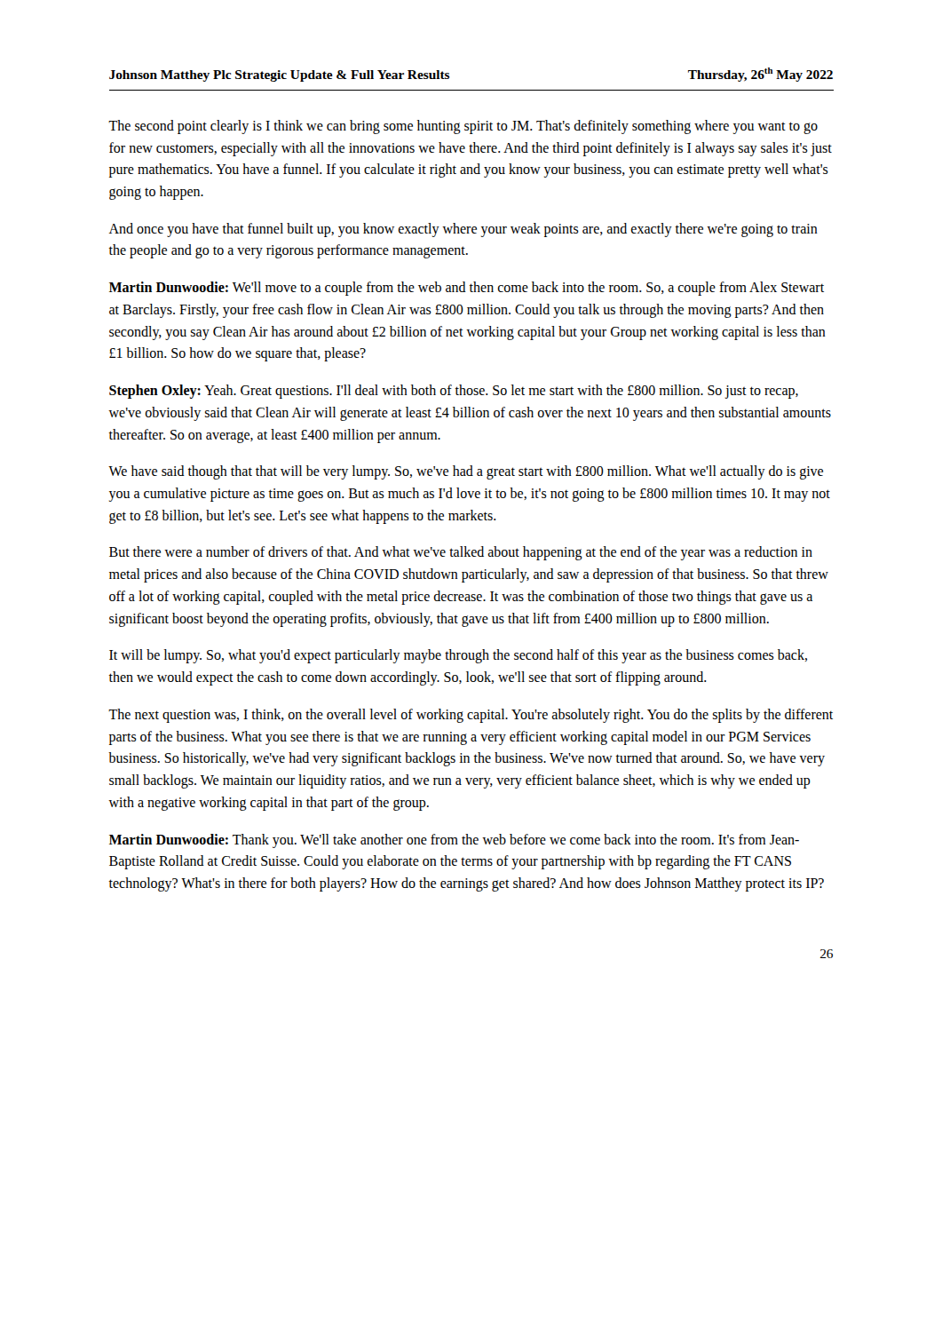Johnson Matthey Plc Strategic Update & Full Year Results Thursday, 26th May 2022
The second point clearly is I think we can bring some hunting spirit to JM. That's definitely something where you want to go for new customers, especially with all the innovations we have there. And the third point definitely is I always say sales it's just pure mathematics. You have a funnel. If you calculate it right and you know your business, you can estimate pretty well what's going to happen.
And once you have that funnel built up, you know exactly where your weak points are, and exactly there we're going to train the people and go to a very rigorous performance management.
Martin Dunwoodie: We'll move to a couple from the web and then come back into the room. So, a couple from Alex Stewart at Barclays. Firstly, your free cash flow in Clean Air was £800 million. Could you talk us through the moving parts? And then secondly, you say Clean Air has around about £2 billion of net working capital but your Group net working capital is less than £1 billion. So how do we square that, please?
Stephen Oxley: Yeah. Great questions. I'll deal with both of those. So let me start with the £800 million. So just to recap, we've obviously said that Clean Air will generate at least £4 billion of cash over the next 10 years and then substantial amounts thereafter. So on average, at least £400 million per annum.
We have said though that that will be very lumpy. So, we've had a great start with £800 million. What we'll actually do is give you a cumulative picture as time goes on. But as much as I'd love it to be, it's not going to be £800 million times 10. It may not get to £8 billion, but let's see. Let's see what happens to the markets.
But there were a number of drivers of that. And what we've talked about happening at the end of the year was a reduction in metal prices and also because of the China COVID shutdown particularly, and saw a depression of that business. So that threw off a lot of working capital, coupled with the metal price decrease. It was the combination of those two things that gave us a significant boost beyond the operating profits, obviously, that gave us that lift from £400 million up to £800 million.
It will be lumpy. So, what you'd expect particularly maybe through the second half of this year as the business comes back, then we would expect the cash to come down accordingly. So, look, we'll see that sort of flipping around.
The next question was, I think, on the overall level of working capital. You're absolutely right. You do the splits by the different parts of the business. What you see there is that we are running a very efficient working capital model in our PGM Services business. So historically, we've had very significant backlogs in the business. We've now turned that around. So, we have very small backlogs. We maintain our liquidity ratios, and we run a very, very efficient balance sheet, which is why we ended up with a negative working capital in that part of the group.
Martin Dunwoodie: Thank you. We'll take another one from the web before we come back into the room. It's from Jean-Baptiste Rolland at Credit Suisse. Could you elaborate on the terms of your partnership with bp regarding the FT CANS technology? What's in there for both players? How do the earnings get shared? And how does Johnson Matthey protect its IP?
26